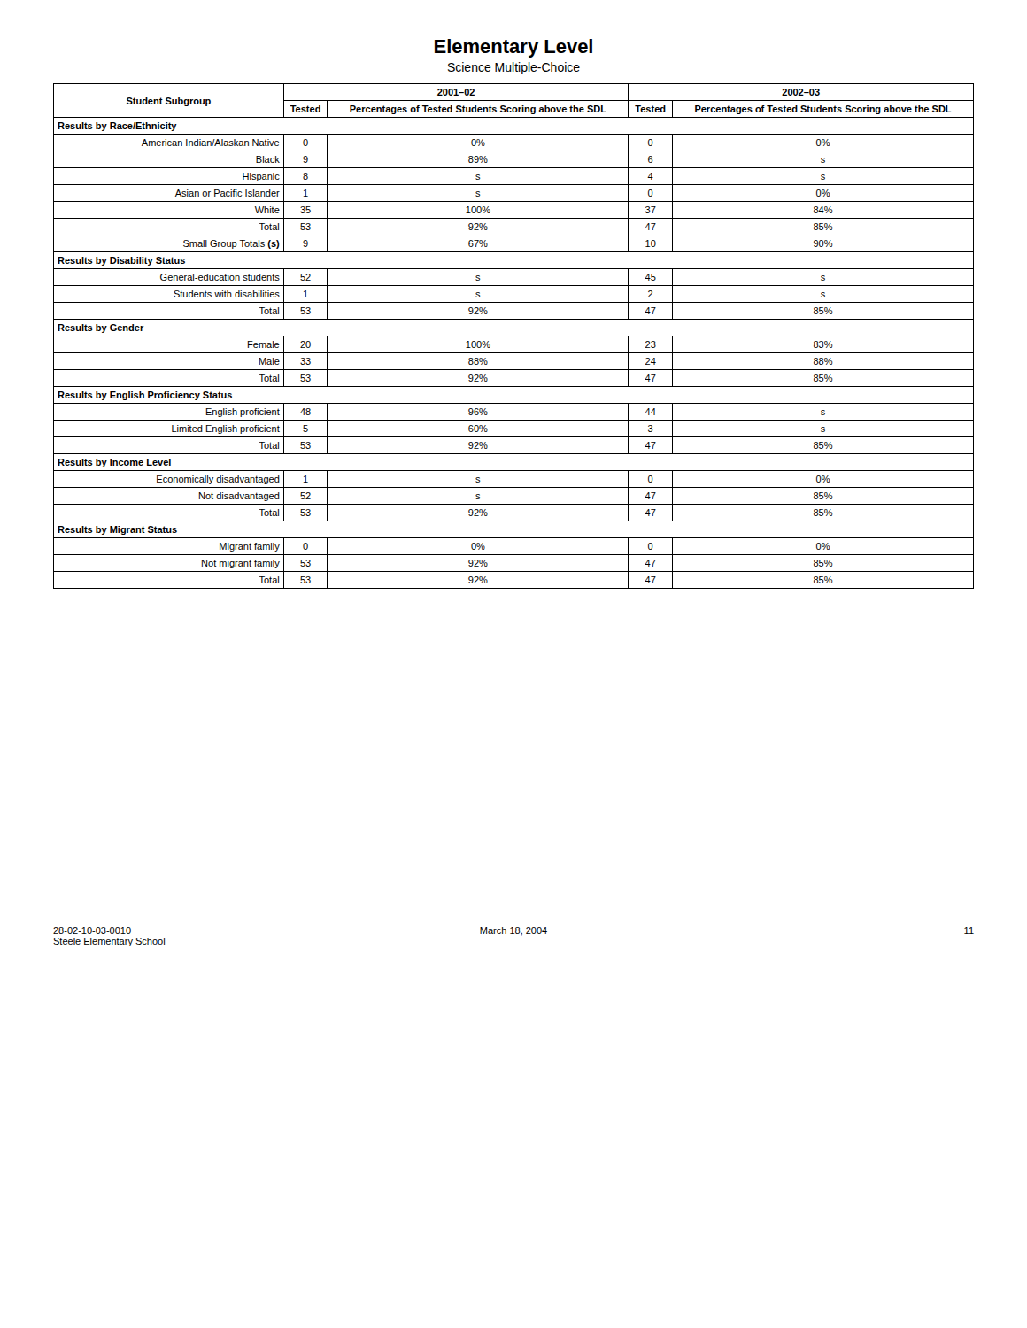Elementary Level
Science Multiple-Choice
| Student Subgroup | 2001–02 | 2002–03 |
| --- | --- | --- |
| Tested | Percentages of Tested Students Scoring above the SDL | Tested | Percentages of Tested Students Scoring above the SDL |
| Results by Race/Ethnicity |
| American Indian/Alaskan Native | 0 | 0% | 0 | 0% |
| Black | 9 | 89% | 6 | s |
| Hispanic | 8 | s | 4 | s |
| Asian or Pacific Islander | 1 | s | 0 | 0% |
| White | 35 | 100% | 37 | 84% |
| Total | 53 | 92% | 47 | 85% |
| Small Group Totals (s) | 9 | 67% | 10 | 90% |
| Results by Disability Status |
| General-education students | 52 | s | 45 | s |
| Students with disabilities | 1 | s | 2 | s |
| Total | 53 | 92% | 47 | 85% |
| Results by Gender |
| Female | 20 | 100% | 23 | 83% |
| Male | 33 | 88% | 24 | 88% |
| Total | 53 | 92% | 47 | 85% |
| Results by English Proficiency Status |
| English proficient | 48 | 96% | 44 | s |
| Limited English proficient | 5 | 60% | 3 | s |
| Total | 53 | 92% | 47 | 85% |
| Results by Income Level |
| Economically disadvantaged | 1 | s | 0 | 0% |
| Not disadvantaged | 52 | s | 47 | 85% |
| Total | 53 | 92% | 47 | 85% |
| Results by Migrant Status |
| Migrant family | 0 | 0% | 0 | 0% |
| Not migrant family | 53 | 92% | 47 | 85% |
| Total | 53 | 92% | 47 | 85% |
28-02-10-03-0010
Steele Elementary School
March 18, 2004
11